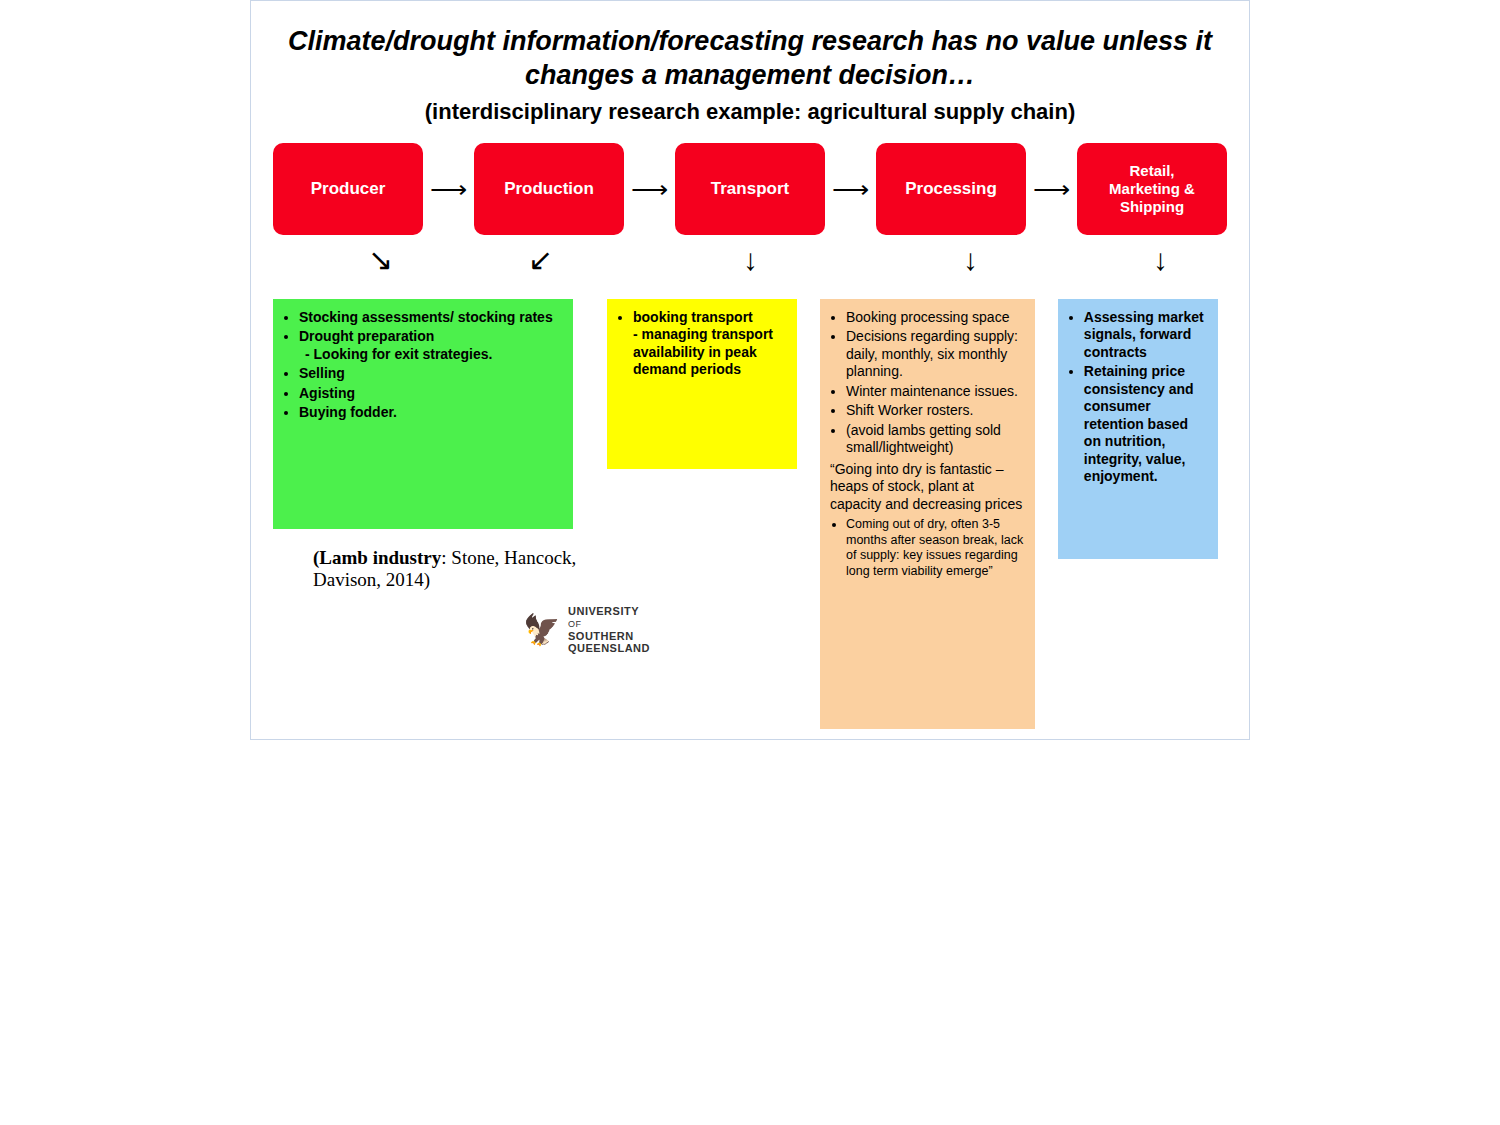Climate/drought information/forecasting research has no value unless it changes a management decision…
(interdisciplinary research example: agricultural supply chain)
Producer
⟶
Production
⟶
Transport
⟶
Processing
⟶
Retail,
Marketing &
Shipping
↘ ↙ ↓ ↓ ↓
Stocking assessments/ stocking rates
Drought preparation
- Looking for exit strategies.
Selling
Agisting
Buying fodder.
(Lamb industry: Stone, Hancock, Davison, 2014)
🦅
UNIVERSITY
OF SOUTHERN
QUEENSLAND
booking transport
- managing transport availability in peak demand periods
Booking processing space
Decisions regarding supply: daily, monthly, six monthly planning.
Winter maintenance issues.
Shift Worker rosters.
(avoid lambs getting sold small/lightweight)
“Going into dry is fantastic – heaps of stock, plant at capacity and decreasing prices
Coming out of dry, often 3-5 months after season break, lack of supply: key issues regarding long term viability emerge”
Assessing market signals, forward contracts
Retaining price consistency and consumer retention based on nutrition, integrity, value, enjoyment.